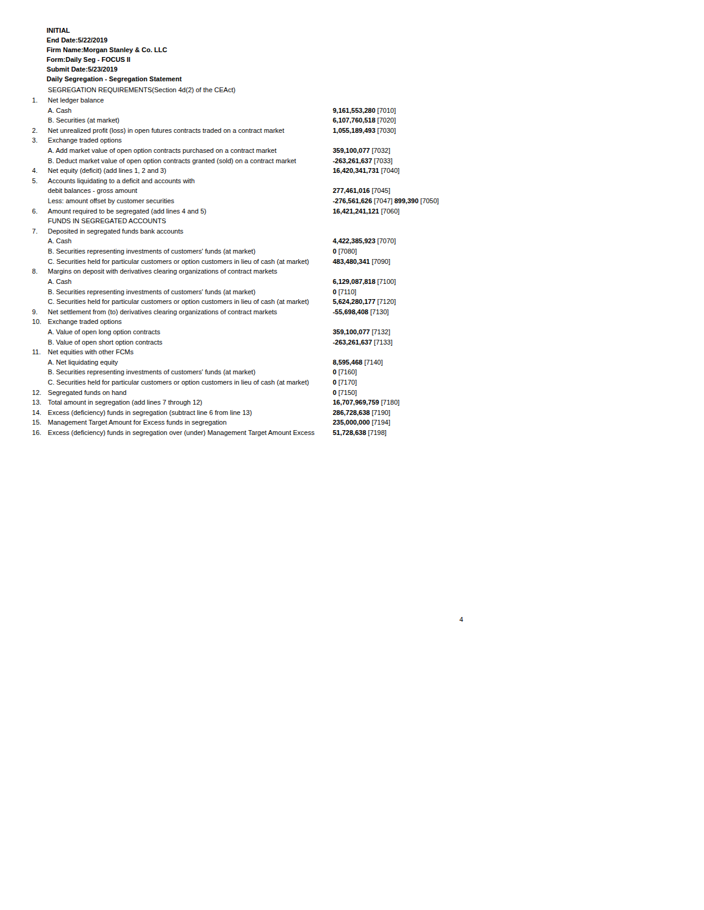INITIAL
End Date:5/22/2019
Firm Name:Morgan Stanley & Co. LLC
Form:Daily Seg - FOCUS II
Submit Date:5/23/2019
Daily Segregation - Segregation Statement
| | SEGREGATION REQUIREMENTS(Section 4d(2) of the CEAct) | |
| 1. | Net ledger balance | |
| | A. Cash | 9,161,553,280 [7010] |
| | B. Securities (at market) | 6,107,760,518 [7020] |
| 2. | Net unrealized profit (loss) in open futures contracts traded on a contract market | 1,055,189,493 [7030] |
| 3. | Exchange traded options | |
| | A. Add market value of open option contracts purchased on a contract market | 359,100,077 [7032] |
| | B. Deduct market value of open option contracts granted (sold) on a contract market | -263,261,637 [7033] |
| 4. | Net equity (deficit) (add lines 1, 2 and 3) | 16,420,341,731 [7040] |
| 5. | Accounts liquidating to a deficit and accounts with | |
| | debit balances - gross amount | 277,461,016 [7045] |
| | Less: amount offset by customer securities | -276,561,626 [7047] 899,390 [7050] |
| 6. | Amount required to be segregated (add lines 4 and 5) | 16,421,241,121 [7060] |
| | FUNDS IN SEGREGATED ACCOUNTS | |
| 7. | Deposited in segregated funds bank accounts | |
| | A. Cash | 4,422,385,923 [7070] |
| | B. Securities representing investments of customers' funds (at market) | 0 [7080] |
| | C. Securities held for particular customers or option customers in lieu of cash (at market) | 483,480,341 [7090] |
| 8. | Margins on deposit with derivatives clearing organizations of contract markets | |
| | A. Cash | 6,129,087,818 [7100] |
| | B. Securities representing investments of customers' funds (at market) | 0 [7110] |
| | C. Securities held for particular customers or option customers in lieu of cash (at market) | 5,624,280,177 [7120] |
| 9. | Net settlement from (to) derivatives clearing organizations of contract markets | -55,698,408 [7130] |
| 10. | Exchange traded options | |
| | A. Value of open long option contracts | 359,100,077 [7132] |
| | B. Value of open short option contracts | -263,261,637 [7133] |
| 11. | Net equities with other FCMs | |
| | A. Net liquidating equity | 8,595,468 [7140] |
| | B. Securities representing investments of customers' funds (at market) | 0 [7160] |
| | C. Securities held for particular customers or option customers in lieu of cash (at market) | 0 [7170] |
| 12. | Segregated funds on hand | 0 [7150] |
| 13. | Total amount in segregation (add lines 7 through 12) | 16,707,969,759 [7180] |
| 14. | Excess (deficiency) funds in segregation (subtract line 6 from line 13) | 286,728,638 [7190] |
| 15. | Management Target Amount for Excess funds in segregation | 235,000,000 [7194] |
| 16. | Excess (deficiency) funds in segregation over (under) Management Target Amount Excess | 51,728,638 [7198] |
4